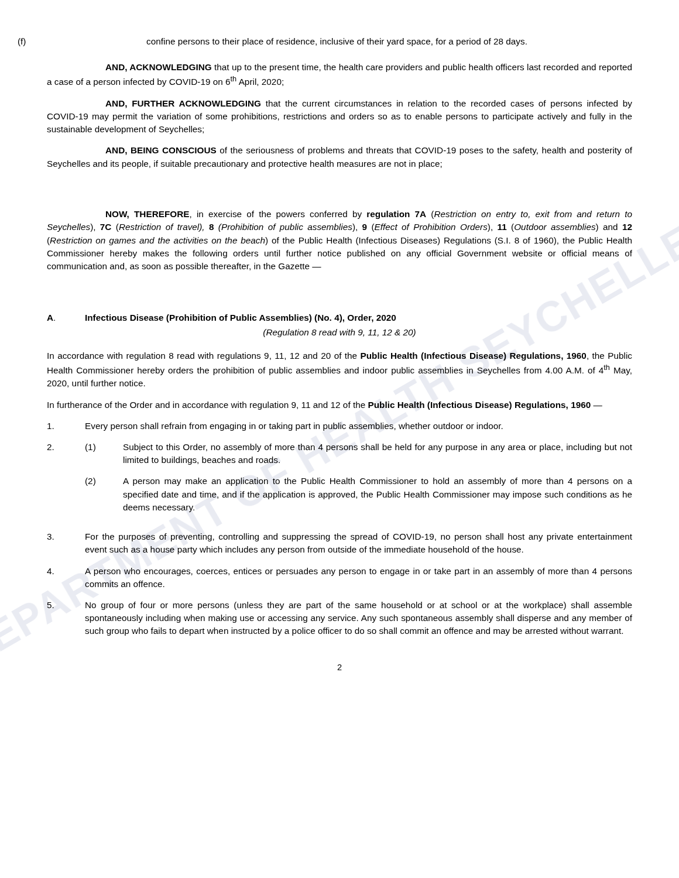DEPARTMENT OF HEALTH SEYCHELLES
(f) confine persons to their place of residence, inclusive of their yard space, for a period of 28 days.
AND, ACKNOWLEDGING that up to the present time, the health care providers and public health officers last recorded and reported a case of a person infected by COVID-19 on 6th April, 2020;
AND, FURTHER ACKNOWLEDGING that the current circumstances in relation to the recorded cases of persons infected by COVID-19 may permit the variation of some prohibitions, restrictions and orders so as to enable persons to participate actively and fully in the sustainable development of Seychelles;
AND, BEING CONSCIOUS of the seriousness of problems and threats that COVID-19 poses to the safety, health and posterity of Seychelles and its people, if suitable precautionary and protective health measures are not in place;
NOW, THEREFORE, in exercise of the powers conferred by regulation 7A (Restriction on entry to, exit from and return to Seychelles), 7C (Restriction of travel), 8 (Prohibition of public assemblies), 9 (Effect of Prohibition Orders), 11 (Outdoor assemblies) and 12 (Restriction on games and the activities on the beach) of the Public Health (Infectious Diseases) Regulations (S.I. 8 of 1960), the Public Health Commissioner hereby makes the following orders until further notice published on any official Government website or official means of communication and, as soon as possible thereafter, in the Gazette —
A. Infectious Disease (Prohibition of Public Assemblies) (No. 4), Order, 2020
(Regulation 8 read with 9, 11, 12 & 20)
In accordance with regulation 8 read with regulations 9, 11, 12 and 20 of the Public Health (Infectious Disease) Regulations, 1960, the Public Health Commissioner hereby orders the prohibition of public assemblies and indoor public assemblies in Seychelles from 4.00 A.M. of 4th May, 2020, until further notice.
In furtherance of the Order and in accordance with regulation 9, 11 and 12 of the Public Health (Infectious Disease) Regulations, 1960 —
1.
Every person shall refrain from engaging in or taking part in public assemblies, whether outdoor or indoor.
2.
(1)
Subject to this Order, no assembly of more than 4 persons shall be held for any purpose in any area or place, including but not limited to buildings, beaches and roads.
(2)
A person may make an application to the Public Health Commissioner to hold an assembly of more than 4 persons on a specified date and time, and if the application is approved, the Public Health Commissioner may impose such conditions as he deems necessary.
3.
For the purposes of preventing, controlling and suppressing the spread of COVID-19, no person shall host any private entertainment event such as a house party which includes any person from outside of the immediate household of the house.
4.
A person who encourages, coerces, entices or persuades any person to engage in or take part in an assembly of more than 4 persons commits an offence.
5.
No group of four or more persons (unless they are part of the same household or at school or at the workplace) shall assemble spontaneously including when making use or accessing any service. Any such spontaneous assembly shall disperse and any member of such group who fails to depart when instructed by a police officer to do so shall commit an offence and may be arrested without warrant.
2